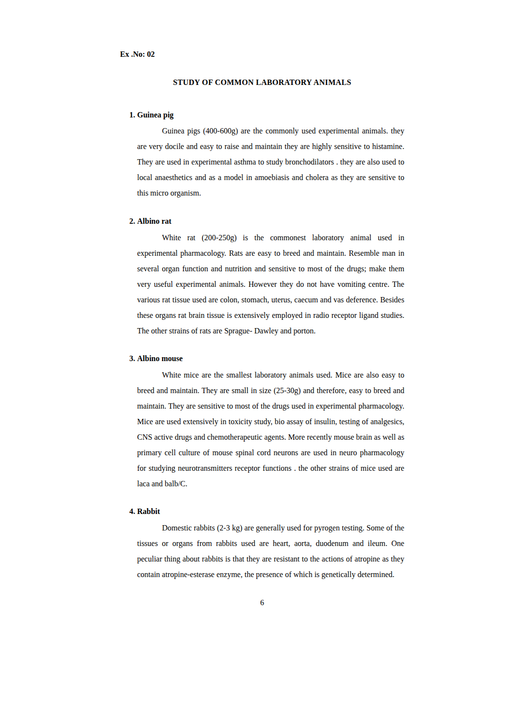Ex .No: 02
STUDY OF COMMON LABORATORY ANIMALS
Guinea pig
Guinea pigs (400-600g) are the commonly used experimental animals. they are very docile and easy to raise and maintain they are highly sensitive to histamine. They are used in experimental asthma to study bronchodilators . they are also used to local anaesthetics and as a model in amoebiasis and cholera as they are sensitive to this micro organism.
Albino rat
White rat (200-250g) is the commonest laboratory animal used in experimental pharmacology. Rats are easy to breed and maintain. Resemble man in several organ function and nutrition and sensitive to most of the drugs; make them very useful experimental animals. However they do not have vomiting centre. The various rat tissue used are colon, stomach, uterus, caecum and vas deference. Besides these organs rat brain tissue is extensively employed in radio receptor ligand studies. The other strains of rats are Sprague- Dawley and porton.
Albino mouse
White mice are the smallest laboratory animals used. Mice are also easy to breed and maintain. They are small in size (25-30g) and therefore, easy to breed and maintain. They are sensitive to most of the drugs used in experimental pharmacology. Mice are used extensively in toxicity study, bio assay of insulin, testing of analgesics, CNS active drugs and chemotherapeutic agents. More recently mouse brain as well as primary cell culture of mouse spinal cord neurons are used in neuro pharmacology for studying neurotransmitters receptor functions . the other strains of mice used are laca and balb/C.
Rabbit
Domestic rabbits (2-3 kg) are generally used for pyrogen testing. Some of the tissues or organs from rabbits used are heart, aorta, duodenum and ileum. One peculiar thing about rabbits is that they are resistant to the actions of atropine as they contain atropine-esterase enzyme, the presence of which is genetically determined.
6